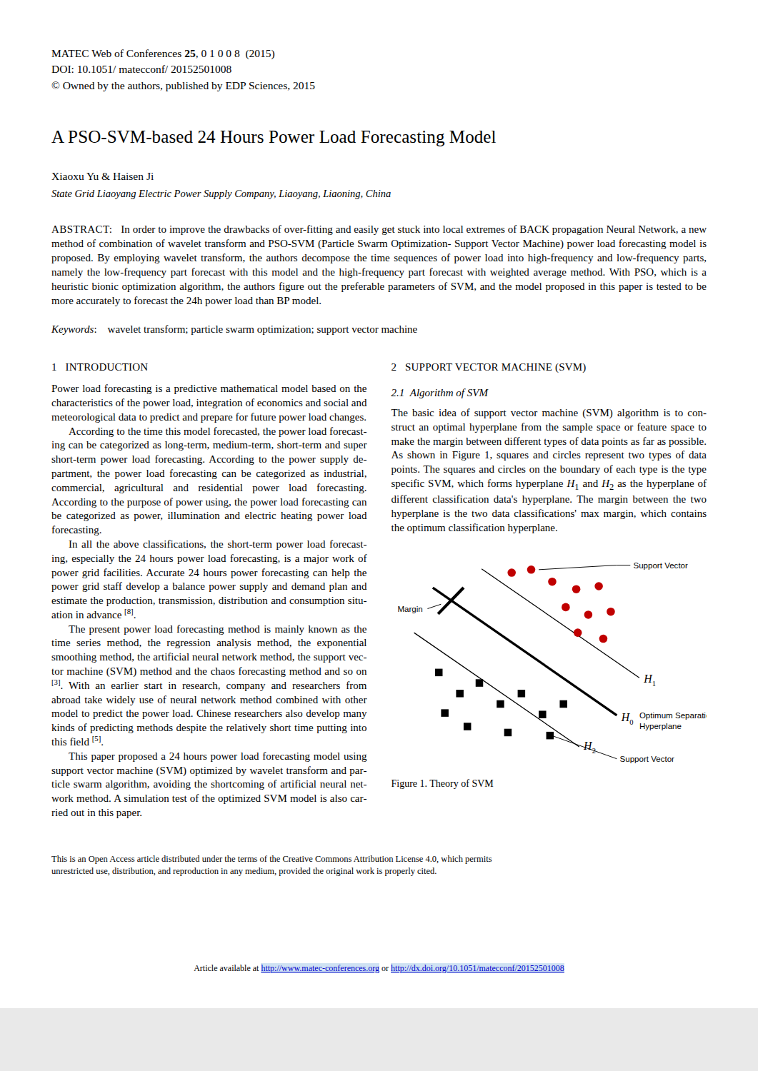MATEC Web of Conferences 25, 0 1 0 0 8 (2015)
DOI: 10.1051/ matecconf/ 20152501008
© Owned by the authors, published by EDP Sciences, 2015
A PSO-SVM-based 24 Hours Power Load Forecasting Model
Xiaoxu Yu & Haisen Ji
State Grid Liaoyang Electric Power Supply Company, Liaoyang, Liaoning, China
ABSTRACT: In order to improve the drawbacks of over-fitting and easily get stuck into local extremes of BACK propagation Neural Network, a new method of combination of wavelet transform and PSO-SVM (Particle Swarm Optimization- Support Vector Machine) power load forecasting model is proposed. By employing wavelet transform, the authors decompose the time sequences of power load into high-frequency and low-frequency parts, namely the low-frequency part forecast with this model and the high-frequency part forecast with weighted average method. With PSO, which is a heuristic bionic optimization algorithm, the authors figure out the preferable parameters of SVM, and the model proposed in this paper is tested to be more accurately to forecast the 24h power load than BP model.
Keywords: wavelet transform; particle swarm optimization; support vector machine
1 INTRODUCTION
Power load forecasting is a predictive mathematical model based on the characteristics of the power load, integration of economics and social and meteorological data to predict and prepare for future power load changes.
According to the time this model forecasted, the power load forecasting can be categorized as long-term, medium-term, short-term and super short-term power load forecasting. According to the power supply department, the power load forecasting can be categorized as industrial, commercial, agricultural and residential power load forecasting. According to the purpose of power using, the power load forecasting can be categorized as power, illumination and electric heating power load forecasting.
In all the above classifications, the short-term power load forecasting, especially the 24 hours power load forecasting, is a major work of power grid facilities. Accurate 24 hours power forecasting can help the power grid staff develop a balance power supply and demand plan and estimate the production, transmission, distribution and consumption situation in advance [8].
The present power load forecasting method is mainly known as the time series method, the regression analysis method, the exponential smoothing method, the artificial neural network method, the support vector machine (SVM) method and the chaos forecasting method and so on [3]. With an earlier start in research, company and researchers from abroad take widely use of neural network method combined with other model to predict the power load. Chinese researchers also develop many kinds of predicting methods despite the relatively short time putting into this field [5].
This paper proposed a 24 hours power load forecasting model using support vector machine (SVM) optimized by wavelet transform and particle swarm algorithm, avoiding the shortcoming of artificial neural network method. A simulation test of the optimized SVM model is also carried out in this paper.
2 SUPPORT VECTOR MACHINE (SVM)
2.1 Algorithm of SVM
The basic idea of support vector machine (SVM) algorithm is to construct an optimal hyperplane from the sample space or feature space to make the margin between different types of data points as far as possible. As shown in Figure 1, squares and circles represent two types of data points. The squares and circles on the boundary of each type is the type specific SVM, which forms hyperplane H1 and H2 as the hyperplane of different classification data's hyperplane. The margin between the two hyperplane is the two data classifications' max margin, which contains the optimum classification hyperplane.
Margin Support Vector H 1 H 0 Optimum Separation Hyperplane H 2 Support Vector
Figure 1. Theory of SVM
This is an Open Access article distributed under the terms of the Creative Commons Attribution License 4.0, which permits
unrestricted use, distribution, and reproduction in any medium, provided the original work is properly cited.
Article available at http://www.matec-conferences.org or http://dx.doi.org/10.1051/matecconf/20152501008